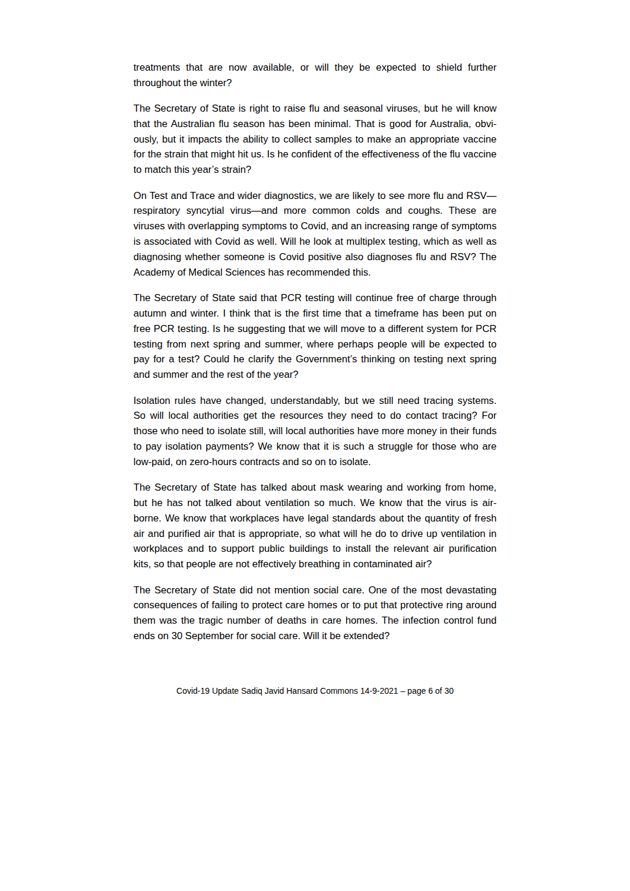treatments that are now available, or will they be expected to shield further throughout the winter?
The Secretary of State is right to raise flu and seasonal viruses, but he will know that the Australian flu season has been minimal. That is good for Australia, obviously, but it impacts the ability to collect samples to make an appropriate vaccine for the strain that might hit us. Is he confident of the effectiveness of the flu vaccine to match this year’s strain?
On Test and Trace and wider diagnostics, we are likely to see more flu and RSV—respiratory syncytial virus—and more common colds and coughs. These are viruses with overlapping symptoms to Covid, and an increasing range of symptoms is associated with Covid as well. Will he look at multiplex testing, which as well as diagnosing whether someone is Covid positive also diagnoses flu and RSV? The Academy of Medical Sciences has recommended this.
The Secretary of State said that PCR testing will continue free of charge through autumn and winter. I think that is the first time that a timeframe has been put on free PCR testing. Is he suggesting that we will move to a different system for PCR testing from next spring and summer, where perhaps people will be expected to pay for a test? Could he clarify the Government’s thinking on testing next spring and summer and the rest of the year?
Isolation rules have changed, understandably, but we still need tracing systems. So will local authorities get the resources they need to do contact tracing? For those who need to isolate still, will local authorities have more money in their funds to pay isolation payments? We know that it is such a struggle for those who are low-paid, on zero-hours contracts and so on to isolate.
The Secretary of State has talked about mask wearing and working from home, but he has not talked about ventilation so much. We know that the virus is airborne. We know that workplaces have legal standards about the quantity of fresh air and purified air that is appropriate, so what will he do to drive up ventilation in workplaces and to support public buildings to install the relevant air purification kits, so that people are not effectively breathing in contaminated air?
The Secretary of State did not mention social care. One of the most devastating consequences of failing to protect care homes or to put that protective ring around them was the tragic number of deaths in care homes. The infection control fund ends on 30 September for social care. Will it be extended?
Covid-19 Update Sadiq Javid Hansard Commons 14-9-2021 – page 6 of 30